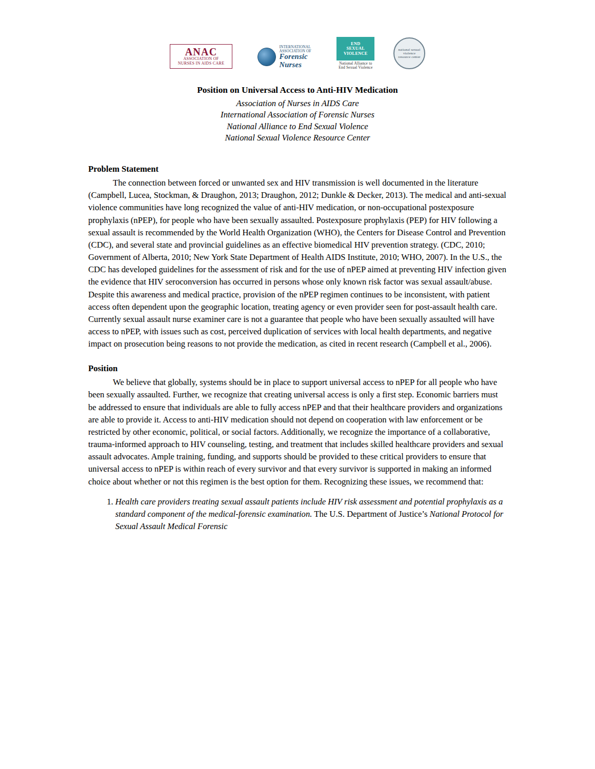ANAC ASSOCIATION OF
NURSES IN AIDS CARE
International
Association of Forensic Nurses
End
Sexual
Violence National Alliance to
End Sexual Violence
national sexual violence
resource center
Position on Universal Access to Anti-HIV Medication
Association of Nurses in AIDS Care
International Association of Forensic Nurses
National Alliance to End Sexual Violence
National Sexual Violence Resource Center
Problem Statement
The connection between forced or unwanted sex and HIV transmission is well documented in the literature (Campbell, Lucea, Stockman, & Draughon, 2013; Draughon, 2012; Dunkle & Decker, 2013). The medical and anti-sexual violence communities have long recognized the value of anti-HIV medication, or non-occupational postexposure prophylaxis (nPEP), for people who have been sexually assaulted. Postexposure prophylaxis (PEP) for HIV following a sexual assault is recommended by the World Health Organization (WHO), the Centers for Disease Control and Prevention (CDC), and several state and provincial guidelines as an effective biomedical HIV prevention strategy. (CDC, 2010; Government of Alberta, 2010; New York State Department of Health AIDS Institute, 2010; WHO, 2007). In the U.S., the CDC has developed guidelines for the assessment of risk and for the use of nPEP aimed at preventing HIV infection given the evidence that HIV seroconversion has occurred in persons whose only known risk factor was sexual assault/abuse. Despite this awareness and medical practice, provision of the nPEP regimen continues to be inconsistent, with patient access often dependent upon the geographic location, treating agency or even provider seen for post-assault health care. Currently sexual assault nurse examiner care is not a guarantee that people who have been sexually assaulted will have access to nPEP, with issues such as cost, perceived duplication of services with local health departments, and negative impact on prosecution being reasons to not provide the medication, as cited in recent research (Campbell et al., 2006).
Position
We believe that globally, systems should be in place to support universal access to nPEP for all people who have been sexually assaulted. Further, we recognize that creating universal access is only a first step. Economic barriers must be addressed to ensure that individuals are able to fully access nPEP and that their healthcare providers and organizations are able to provide it. Access to anti-HIV medication should not depend on cooperation with law enforcement or be restricted by other economic, political, or social factors. Additionally, we recognize the importance of a collaborative, trauma-informed approach to HIV counseling, testing, and treatment that includes skilled healthcare providers and sexual assault advocates. Ample training, funding, and supports should be provided to these critical providers to ensure that universal access to nPEP is within reach of every survivor and that every survivor is supported in making an informed choice about whether or not this regimen is the best option for them. Recognizing these issues, we recommend that:
Health care providers treating sexual assault patients include HIV risk assessment and potential prophylaxis as a standard component of the medical-forensic examination. The U.S. Department of Justice’s National Protocol for Sexual Assault Medical Forensic